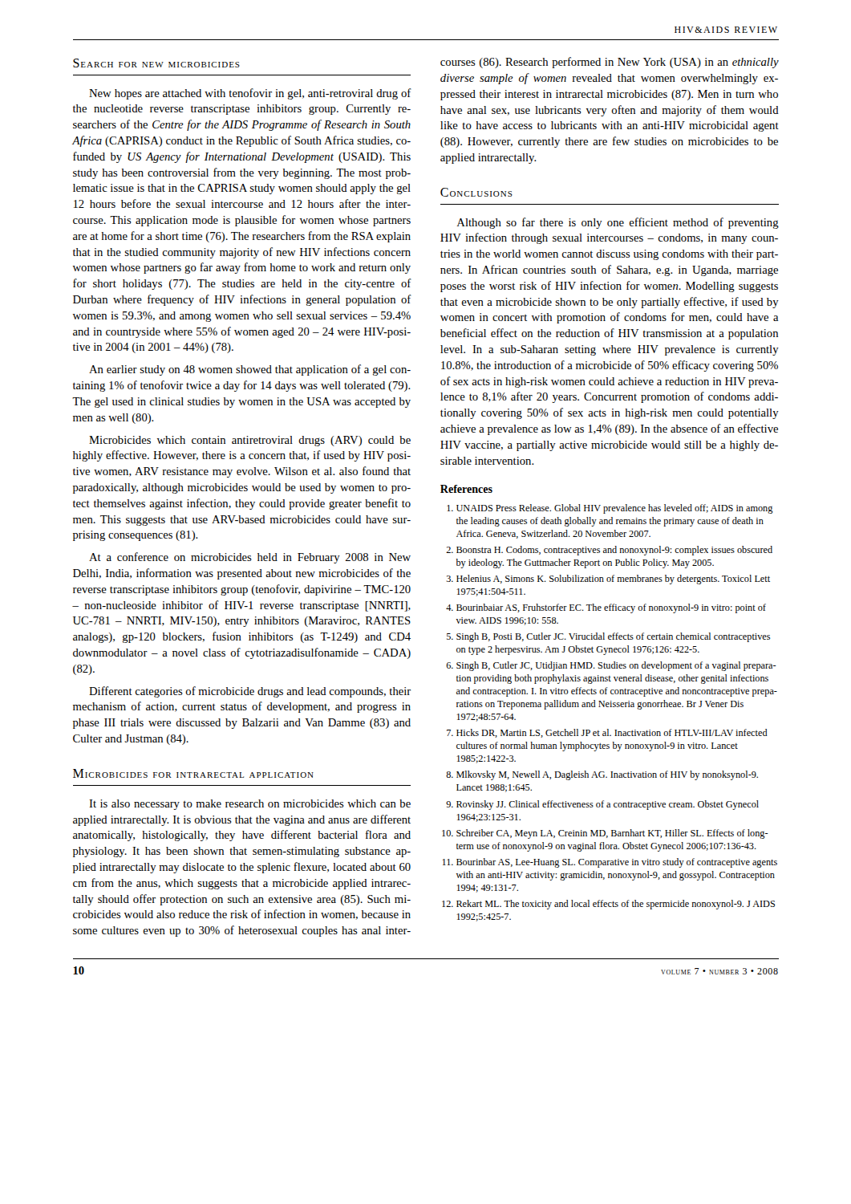HIV&AIDS REVIEW
Search for new microbicides
New hopes are attached with tenofovir in gel, anti-retroviral drug of the nucleotide reverse transcriptase inhibitors group. Currently researchers of the Centre for the AIDS Programme of Research in South Africa (CAPRISA) conduct in the Republic of South Africa studies, co-funded by US Agency for International Development (USAID). This study has been controversial from the very beginning. The most problematic issue is that in the CAPRISA study women should apply the gel 12 hours before the sexual intercourse and 12 hours after the intercourse. This application mode is plausible for women whose partners are at home for a short time (76). The researchers from the RSA explain that in the studied community majority of new HIV infections concern women whose partners go far away from home to work and return only for short holidays (77). The studies are held in the city-centre of Durban where frequency of HIV infections in general population of women is 59.3%, and among women who sell sexual services – 59.4% and in countryside where 55% of women aged 20 – 24 were HIV-positive in 2004 (in 2001 – 44%) (78).
An earlier study on 48 women showed that application of a gel containing 1% of tenofovir twice a day for 14 days was well tolerated (79). The gel used in clinical studies by women in the USA was accepted by men as well (80).
Microbicides which contain antiretroviral drugs (ARV) could be highly effective. However, there is a concern that, if used by HIV positive women, ARV resistance may evolve. Wilson et al. also found that paradoxically, although microbicides would be used by women to protect themselves against infection, they could provide greater benefit to men. This suggests that use ARV-based microbicides could have surprising consequences (81).
At a conference on microbicides held in February 2008 in New Delhi, India, information was presented about new microbicides of the reverse transcriptase inhibitors group (tenofovir, dapivirine – TMC-120 – non-nucleoside inhibitor of HIV-1 reverse transcriptase [NNRTI], UC-781 – NNRTI, MIV-150), entry inhibitors (Maraviroc, RANTES analogs), gp-120 blockers, fusion inhibitors (as T-1249) and CD4 downmodulator – a novel class of cytotriazadisulfonamide – CADA) (82).
Different categories of microbicide drugs and lead compounds, their mechanism of action, current status of development, and progress in phase III trials were discussed by Balzarii and Van Damme (83) and Culter and Justman (84).
Microbicides for intrarectal application
It is also necessary to make research on microbicides which can be applied intrarectally. It is obvious that the vagina and anus are different anatomically, histologically, they have different bacterial flora and physiology. It has been shown that semen-stimulating substance applied intrarectally may dislocate to the splenic flexure, located about 60 cm from the anus, which suggests that a microbicide applied intrarectally should offer protection on such an extensive area (85). Such microbicides would also reduce the risk of infection in women, because in some cultures even up to 30% of heterosexual couples has anal intercourses (86). Research performed in New York (USA) in an ethnically diverse sample of women revealed that women overwhelmingly expressed their interest in intrarectal microbicides (87). Men in turn who have anal sex, use lubricants very often and majority of them would like to have access to lubricants with an anti-HIV microbicidal agent (88). However, currently there are few studies on microbicides to be applied intrarectally.
Conclusions
Although so far there is only one efficient method of preventing HIV infection through sexual intercourses – condoms, in many countries in the world women cannot discuss using condoms with their partners. In African countries south of Sahara, e.g. in Uganda, marriage poses the worst risk of HIV infection for women. Modelling suggests that even a microbicide shown to be only partially effective, if used by women in concert with promotion of condoms for men, could have a beneficial effect on the reduction of HIV transmission at a population level. In a sub-Saharan setting where HIV prevalence is currently 10.8%, the introduction of a microbicide of 50% efficacy covering 50% of sex acts in high-risk women could achieve a reduction in HIV prevalence to 8,1% after 20 years. Concurrent promotion of condoms additionally covering 50% of sex acts in high-risk men could potentially achieve a prevalence as low as 1,4% (89). In the absence of an effective HIV vaccine, a partially active microbicide would still be a highly desirable intervention.
References
UNAIDS Press Release. Global HIV prevalence has leveled off; AIDS in among the leading causes of death globally and remains the primary cause of death in Africa. Geneva, Switzerland. 20 November 2007.
Boonstra H. Codoms, contraceptives and nonoxynol-9: complex issues obscured by ideology. The Guttmacher Report on Public Policy. May 2005.
Helenius A, Simons K. Solubilization of membranes by detergents. Toxicol Lett 1975;41:504-511.
Bourinbaiar AS, Fruhstorfer EC. The efficacy of nonoxynol-9 in vitro: point of view. AIDS 1996;10: 558.
Singh B, Posti B, Cutler JC. Virucidal effects of certain chemical contraceptives on type 2 herpesvirus. Am J Obstet Gynecol 1976;126: 422-5.
Singh B, Cutler JC, Utidjian HMD. Studies on development of a vaginal preparation providing both prophylaxis against veneral disease, other genital infections and contraception. I. In vitro effects of contraceptive and noncontraceptive preparations on Treponema pallidum and Neisseria gonorrheae. Br J Vener Dis 1972;48:57-64.
Hicks DR, Martin LS, Getchell JP et al. Inactivation of HTLV-III/LAV infected cultures of normal human lymphocytes by nonoxynol-9 in vitro. Lancet 1985;2:1422-3.
Mlkovsky M, Newell A, Dagleish AG. Inactivation of HIV by nonoksynol-9. Lancet 1988;1:645.
Rovinsky JJ. Clinical effectiveness of a contraceptive cream. Obstet Gynecol 1964;23:125-31.
Schreiber CA, Meyn LA, Creinin MD, Barnhart KT, Hiller SL. Effects of long-term use of nonoxynol-9 on vaginal flora. Obstet Gynecol 2006;107:136-43.
Bourinbar AS, Lee-Huang SL. Comparative in vitro study of contraceptive agents with an anti-HIV activity: gramicidin, nonoxynol-9, and gossypol. Contraception 1994; 49:131-7.
Rekart ML. The toxicity and local effects of the spermicide nonoxynol-9. J AIDS 1992;5:425-7.
10 volume 7 • number 3 • 2008